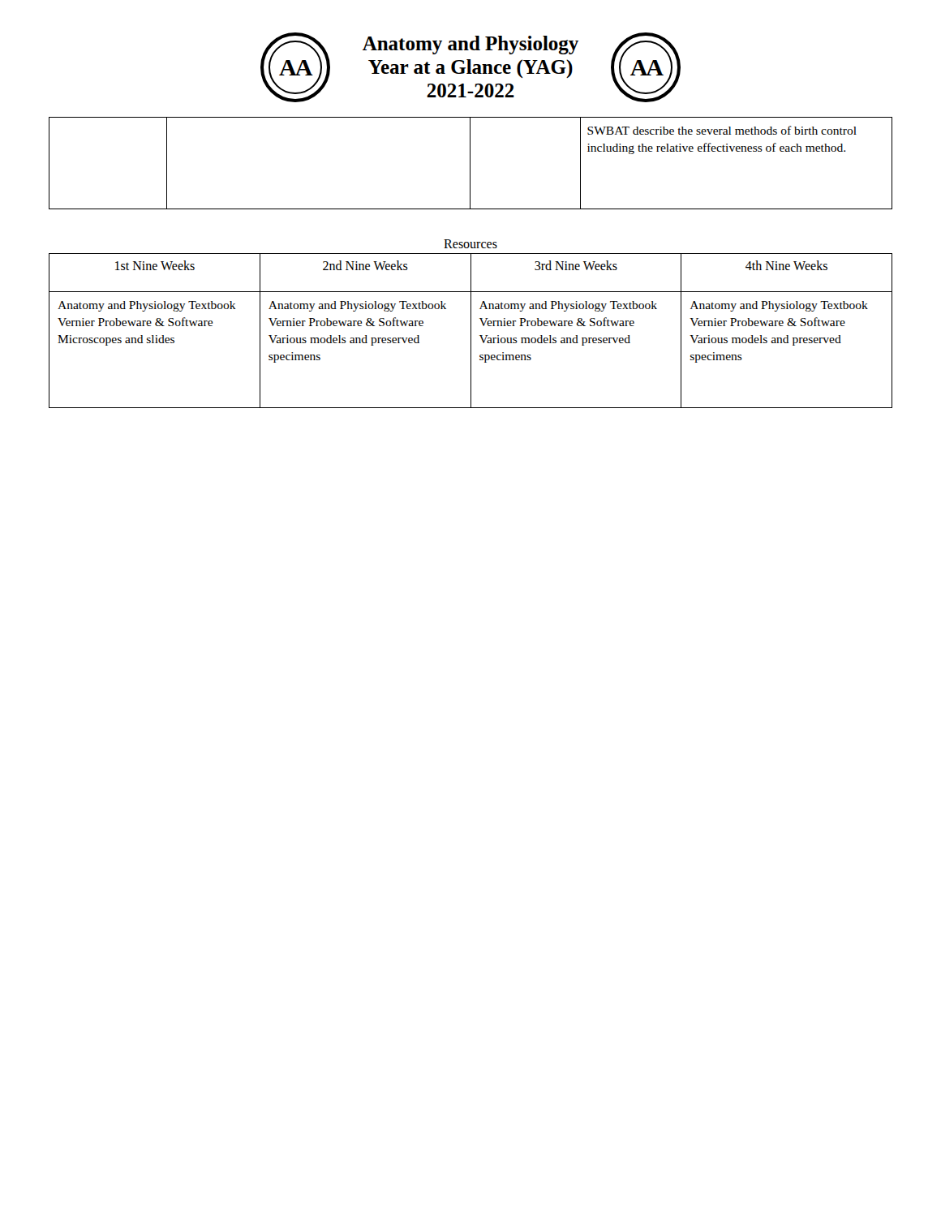AA
Anatomy and Physiology
Year at a Glance (YAG)
2021-2022
AA
| | | | SWBAT describe the several methods of birth control including the relative effectiveness of each method. |
Resources
| 1st Nine Weeks | 2nd Nine Weeks | 3rd Nine Weeks | 4th Nine Weeks |
| --- | --- | --- | --- |
| Anatomy and Physiology Textbook Vernier Probeware & Software Microscopes and slides | Anatomy and Physiology Textbook Vernier Probeware & Software Various models and preserved specimens | Anatomy and Physiology Textbook Vernier Probeware & Software Various models and preserved specimens | Anatomy and Physiology Textbook Vernier Probeware & Software Various models and preserved specimens |